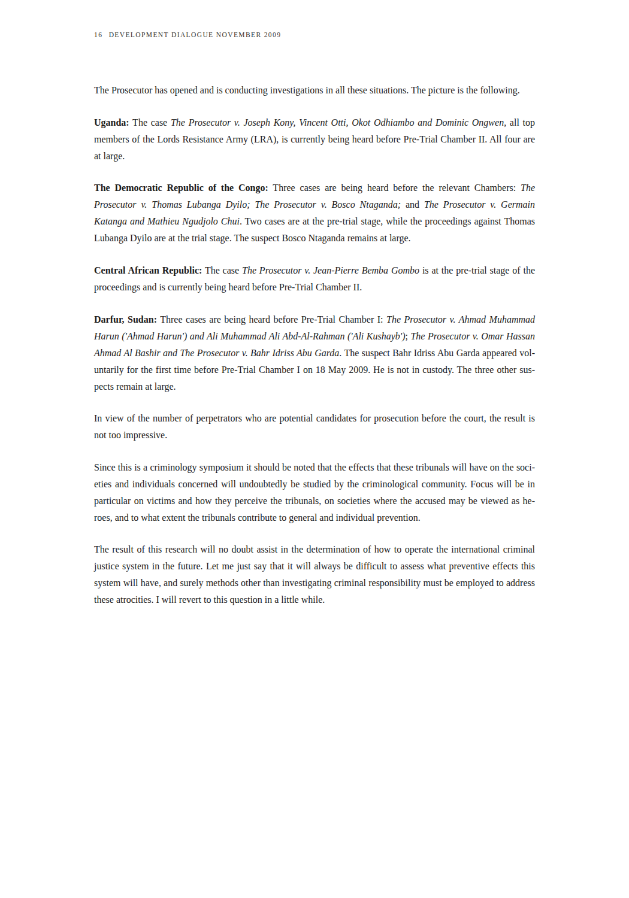16 Development Dialogue November 2009
The Prosecutor has opened and is conducting investigations in all these situations. The picture is the following.
Uganda: The case The Prosecutor v. Joseph Kony, Vincent Otti, Okot Odhiambo and Dominic Ongwen, all top members of the Lords Resistance Army (LRA), is currently being heard before Pre-Trial Chamber II. All four are at large.
The Democratic Republic of the Congo: Three cases are being heard before the relevant Chambers: The Prosecutor v. Thomas Lubanga Dyilo; The Prosecutor v. Bosco Ntaganda; and The Prosecutor v. Germain Katanga and Mathieu Ngudjolo Chui. Two cases are at the pre-trial stage, while the proceedings against Thomas Lubanga Dyilo are at the trial stage. The suspect Bosco Ntaganda remains at large.
Central African Republic: The case The Prosecutor v. Jean-Pierre Bemba Gombo is at the pre-trial stage of the proceedings and is currently being heard before Pre-Trial Chamber II.
Darfur, Sudan: Three cases are being heard before Pre-Trial Chamber I: The Prosecutor v. Ahmad Muhammad Harun ('Ahmad Harun') and Ali Muhammad Ali Abd-Al-Rahman ('Ali Kushayb'); The Prosecutor v. Omar Hassan Ahmad Al Bashir and The Prosecutor v. Bahr Idriss Abu Garda. The suspect Bahr Idriss Abu Garda appeared voluntarily for the first time before Pre-Trial Chamber I on 18 May 2009. He is not in custody. The three other suspects remain at large.
In view of the number of perpetrators who are potential candidates for prosecution before the court, the result is not too impressive.
Since this is a criminology symposium it should be noted that the effects that these tribunals will have on the societies and individuals concerned will undoubtedly be studied by the criminological community. Focus will be in particular on victims and how they perceive the tribunals, on societies where the accused may be viewed as heroes, and to what extent the tribunals contribute to general and individual prevention.
The result of this research will no doubt assist in the determination of how to operate the international criminal justice system in the future. Let me just say that it will always be difficult to assess what preventive effects this system will have, and surely methods other than investigating criminal responsibility must be employed to address these atrocities. I will revert to this question in a little while.